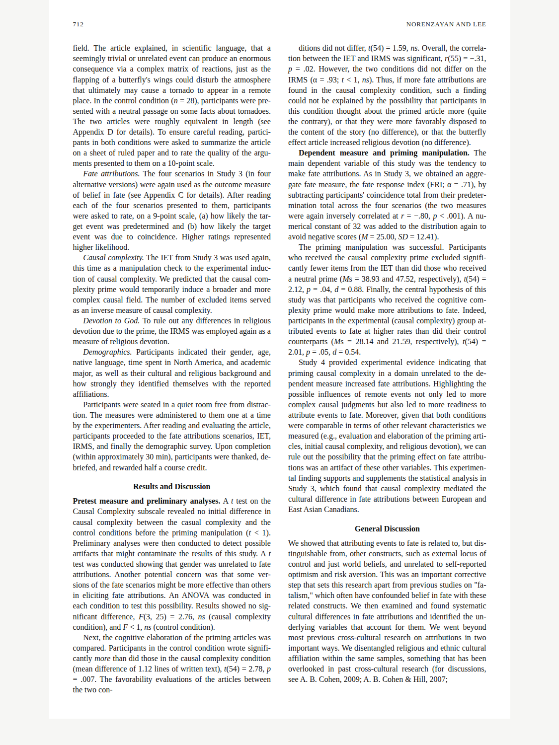712 Norenzayan and Lee
field. The article explained, in scientific language, that a seemingly trivial or unrelated event can produce an enormous consequence via a complex matrix of reactions, just as the flapping of a butterfly's wings could disturb the atmosphere that ultimately may cause a tornado to appear in a remote place. In the control condition (n = 28), participants were presented with a neutral passage on some facts about tornadoes. The two articles were roughly equivalent in length (see Appendix D for details). To ensure careful reading, participants in both conditions were asked to summarize the article on a sheet of ruled paper and to rate the quality of the arguments presented to them on a 10-point scale.
Fate attributions. The four scenarios in Study 3 (in four alternative versions) were again used as the outcome measure of belief in fate (see Appendix C for details). After reading each of the four scenarios presented to them, participants were asked to rate, on a 9-point scale, (a) how likely the target event was predetermined and (b) how likely the target event was due to coincidence. Higher ratings represented higher likelihood.
Causal complexity. The IET from Study 3 was used again, this time as a manipulation check to the experimental induction of causal complexity. We predicted that the causal complexity prime would temporarily induce a broader and more complex causal field. The number of excluded items served as an inverse measure of causal complexity.
Devotion to God. To rule out any differences in religious devotion due to the prime, the IRMS was employed again as a measure of religious devotion.
Demographics. Participants indicated their gender, age, native language, time spent in North America, and academic major, as well as their cultural and religious background and how strongly they identified themselves with the reported affiliations.
Participants were seated in a quiet room free from distraction. The measures were administered to them one at a time by the experimenters. After reading and evaluating the article, participants proceeded to the fate attributions scenarios, IET, IRMS, and finally the demographic survey. Upon completion (within approximately 30 min), participants were thanked, debriefed, and rewarded half a course credit.
Results and Discussion
Pretest measure and preliminary analyses. A t test on the Causal Complexity subscale revealed no initial difference in causal complexity between the casual complexity and the control conditions before the priming manipulation (t < 1). Preliminary analyses were then conducted to detect possible artifacts that might contaminate the results of this study. A t test was conducted showing that gender was unrelated to fate attributions. Another potential concern was that some versions of the fate scenarios might be more effective than others in eliciting fate attributions. An ANOVA was conducted in each condition to test this possibility. Results showed no significant difference, F(3, 25) = 2.76, ns (causal complexity condition), and F < 1, ns (control condition).
Next, the cognitive elaboration of the priming articles was compared. Participants in the control condition wrote significantly more than did those in the causal complexity condition (mean difference of 1.12 lines of written text), t(54) = 2.78, p = .007. The favorability evaluations of the articles between the two con-
ditions did not differ, t(54) = 1.59, ns. Overall, the correlation between the IET and IRMS was significant, r(55) = −.31, p = .02. However, the two conditions did not differ on the IRMS (α = .93; t < 1, ns). Thus, if more fate attributions are found in the causal complexity condition, such a finding could not be explained by the possibility that participants in this condition thought about the primed article more (quite the contrary), or that they were more favorably disposed to the content of the story (no difference), or that the butterfly effect article increased religious devotion (no difference).
Dependent measure and priming manipulation. The main dependent variable of this study was the tendency to make fate attributions. As in Study 3, we obtained an aggregate fate measure, the fate response index (FRI; α = .71), by subtracting participants' coincidence total from their predetermination total across the four scenarios (the two measures were again inversely correlated at r = −.80, p < .001). A numerical constant of 32 was added to the distribution again to avoid negative scores (M = 25.00, SD = 12.41).
The priming manipulation was successful. Participants who received the causal complexity prime excluded significantly fewer items from the IET than did those who received a neutral prime (Ms = 38.93 and 47.52, respectively), t(54) = 2.12, p = .04, d = 0.88. Finally, the central hypothesis of this study was that participants who received the cognitive complexity prime would make more attributions to fate. Indeed, participants in the experimental (causal complexity) group attributed events to fate at higher rates than did their control counterparts (Ms = 28.14 and 21.59, respectively), t(54) = 2.01, p = .05, d = 0.54.
Study 4 provided experimental evidence indicating that priming causal complexity in a domain unrelated to the dependent measure increased fate attributions. Highlighting the possible influences of remote events not only led to more complex causal judgments but also led to more readiness to attribute events to fate. Moreover, given that both conditions were comparable in terms of other relevant characteristics we measured (e.g., evaluation and elaboration of the priming articles, initial causal complexity, and religious devotion), we can rule out the possibility that the priming effect on fate attributions was an artifact of these other variables. This experimental finding supports and supplements the statistical analysis in Study 3, which found that causal complexity mediated the cultural difference in fate attributions between European and East Asian Canadians.
General Discussion
We showed that attributing events to fate is related to, but distinguishable from, other constructs, such as external locus of control and just world beliefs, and unrelated to self-reported optimism and risk aversion. This was an important corrective step that sets this research apart from previous studies on "fatalism," which often have confounded belief in fate with these related constructs. We then examined and found systematic cultural differences in fate attributions and identified the underlying variables that account for them. We went beyond most previous cross-cultural research on attributions in two important ways. We disentangled religious and ethnic cultural affiliation within the same samples, something that has been overlooked in past cross-cultural research (for discussions, see A. B. Cohen, 2009; A. B. Cohen & Hill, 2007;